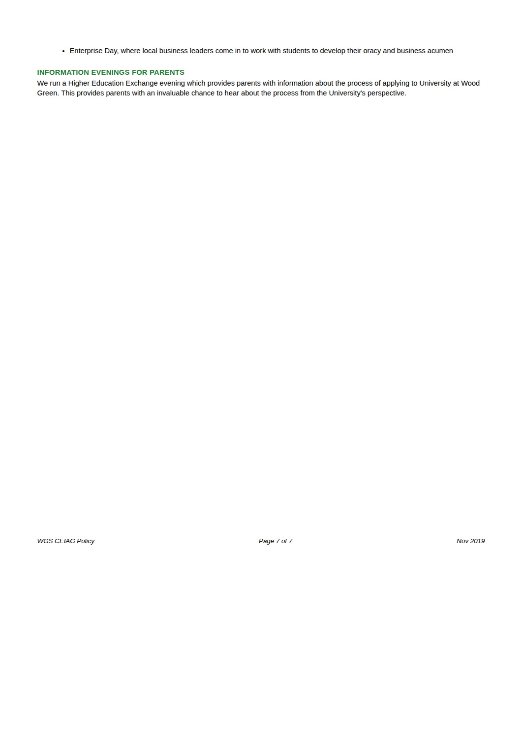Enterprise Day, where local business leaders come in to work with students to develop their oracy and business acumen
INFORMATION EVENINGS FOR PARENTS
We run a Higher Education Exchange evening which provides parents with information about the process of applying to University at Wood Green. This provides parents with an invaluable chance to hear about the process from the University's perspective.
WGS CEIAG Policy Page 7 of 7 Nov 2019